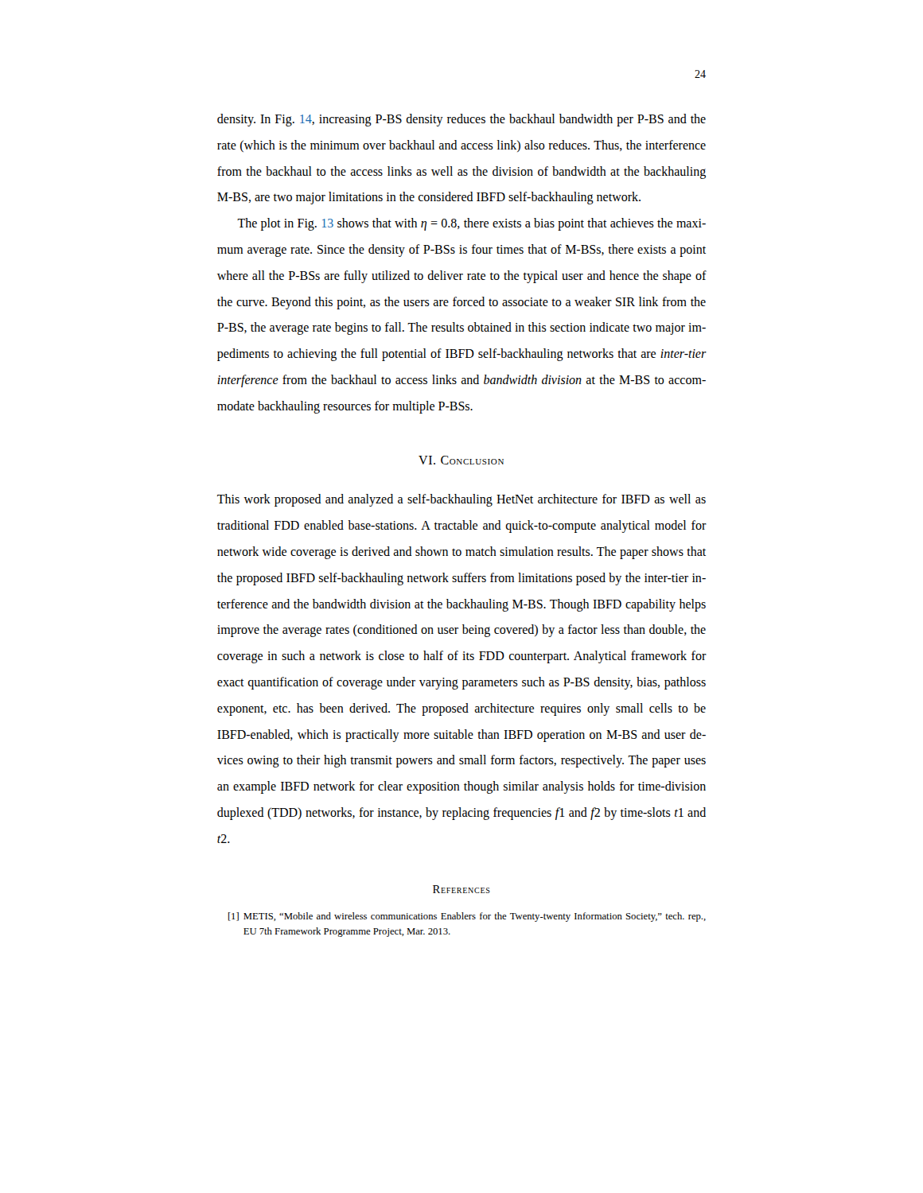24
density. In Fig. 14, increasing P-BS density reduces the backhaul bandwidth per P-BS and the rate (which is the minimum over backhaul and access link) also reduces. Thus, the interference from the backhaul to the access links as well as the division of bandwidth at the backhauling M-BS, are two major limitations in the considered IBFD self-backhauling network.
The plot in Fig. 13 shows that with η = 0.8, there exists a bias point that achieves the maximum average rate. Since the density of P-BSs is four times that of M-BSs, there exists a point where all the P-BSs are fully utilized to deliver rate to the typical user and hence the shape of the curve. Beyond this point, as the users are forced to associate to a weaker SIR link from the P-BS, the average rate begins to fall. The results obtained in this section indicate two major impediments to achieving the full potential of IBFD self-backhauling networks that are inter-tier interference from the backhaul to access links and bandwidth division at the M-BS to accommodate backhauling resources for multiple P-BSs.
VI. Conclusion
This work proposed and analyzed a self-backhauling HetNet architecture for IBFD as well as traditional FDD enabled base-stations. A tractable and quick-to-compute analytical model for network wide coverage is derived and shown to match simulation results. The paper shows that the proposed IBFD self-backhauling network suffers from limitations posed by the inter-tier interference and the bandwidth division at the backhauling M-BS. Though IBFD capability helps improve the average rates (conditioned on user being covered) by a factor less than double, the coverage in such a network is close to half of its FDD counterpart. Analytical framework for exact quantification of coverage under varying parameters such as P-BS density, bias, pathloss exponent, etc. has been derived. The proposed architecture requires only small cells to be IBFD-enabled, which is practically more suitable than IBFD operation on M-BS and user devices owing to their high transmit powers and small form factors, respectively. The paper uses an example IBFD network for clear exposition though similar analysis holds for time-division duplexed (TDD) networks, for instance, by replacing frequencies f1 and f2 by time-slots t1 and t2.
References
[1] METIS, “Mobile and wireless communications Enablers for the Twenty-twenty Information Society,” tech. rep., EU 7th Framework Programme Project, Mar. 2013.